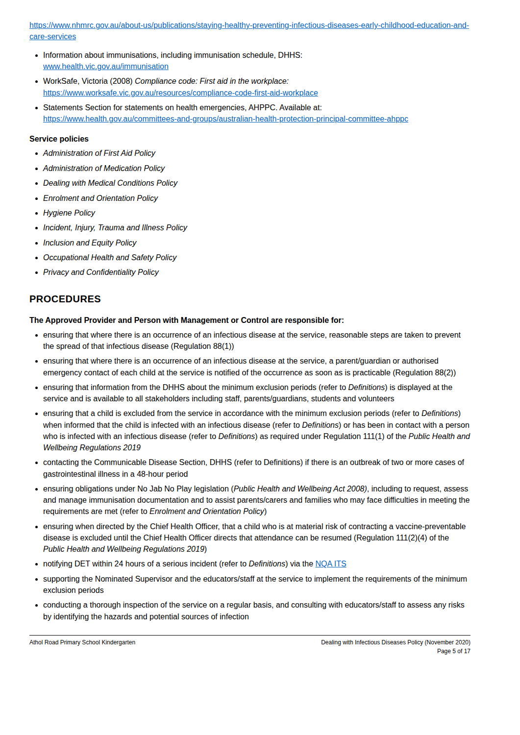https://www.nhmrc.gov.au/about-us/publications/staying-healthy-preventing-infectious-diseases-early-childhood-education-and-care-services
Information about immunisations, including immunisation schedule, DHHS:
www.health.vic.gov.au/immunisation
WorkSafe, Victoria (2008) Compliance code: First aid in the workplace:
https://www.worksafe.vic.gov.au/resources/compliance-code-first-aid-workplace
Statements Section for statements on health emergencies, AHPPC. Available at:
https://www.health.gov.au/committees-and-groups/australian-health-protection-principal-committee-ahppc
Service policies
Administration of First Aid Policy
Administration of Medication Policy
Dealing with Medical Conditions Policy
Enrolment and Orientation Policy
Hygiene Policy
Incident, Injury, Trauma and Illness Policy
Inclusion and Equity Policy
Occupational Health and Safety Policy
Privacy and Confidentiality Policy
PROCEDURES
The Approved Provider and Person with Management or Control are responsible for:
ensuring that where there is an occurrence of an infectious disease at the service, reasonable steps are taken to prevent the spread of that infectious disease (Regulation 88(1))
ensuring that where there is an occurrence of an infectious disease at the service, a parent/guardian or authorised emergency contact of each child at the service is notified of the occurrence as soon as is practicable (Regulation 88(2))
ensuring that information from the DHHS about the minimum exclusion periods (refer to Definitions) is displayed at the service and is available to all stakeholders including staff, parents/guardians, students and volunteers
ensuring that a child is excluded from the service in accordance with the minimum exclusion periods (refer to Definitions) when informed that the child is infected with an infectious disease (refer to Definitions) or has been in contact with a person who is infected with an infectious disease (refer to Definitions) as required under Regulation 111(1) of the Public Health and Wellbeing Regulations 2019
contacting the Communicable Disease Section, DHHS (refer to Definitions) if there is an outbreak of two or more cases of gastrointestinal illness in a 48-hour period
ensuring obligations under No Jab No Play legislation (Public Health and Wellbeing Act 2008), including to request, assess and manage immunisation documentation and to assist parents/carers and families who may face difficulties in meeting the requirements are met (refer to Enrolment and Orientation Policy)
ensuring when directed by the Chief Health Officer, that a child who is at material risk of contracting a vaccine-preventable disease is excluded until the Chief Health Officer directs that attendance can be resumed (Regulation 111(2)(4) of the Public Health and Wellbeing Regulations 2019)
notifying DET within 24 hours of a serious incident (refer to Definitions) via the NQA ITS
supporting the Nominated Supervisor and the educators/staff at the service to implement the requirements of the minimum exclusion periods
conducting a thorough inspection of the service on a regular basis, and consulting with educators/staff to assess any risks by identifying the hazards and potential sources of infection
Athol Road Primary School Kindergarten
Dealing with Infectious Diseases Policy (November 2020)
Page 5 of 17